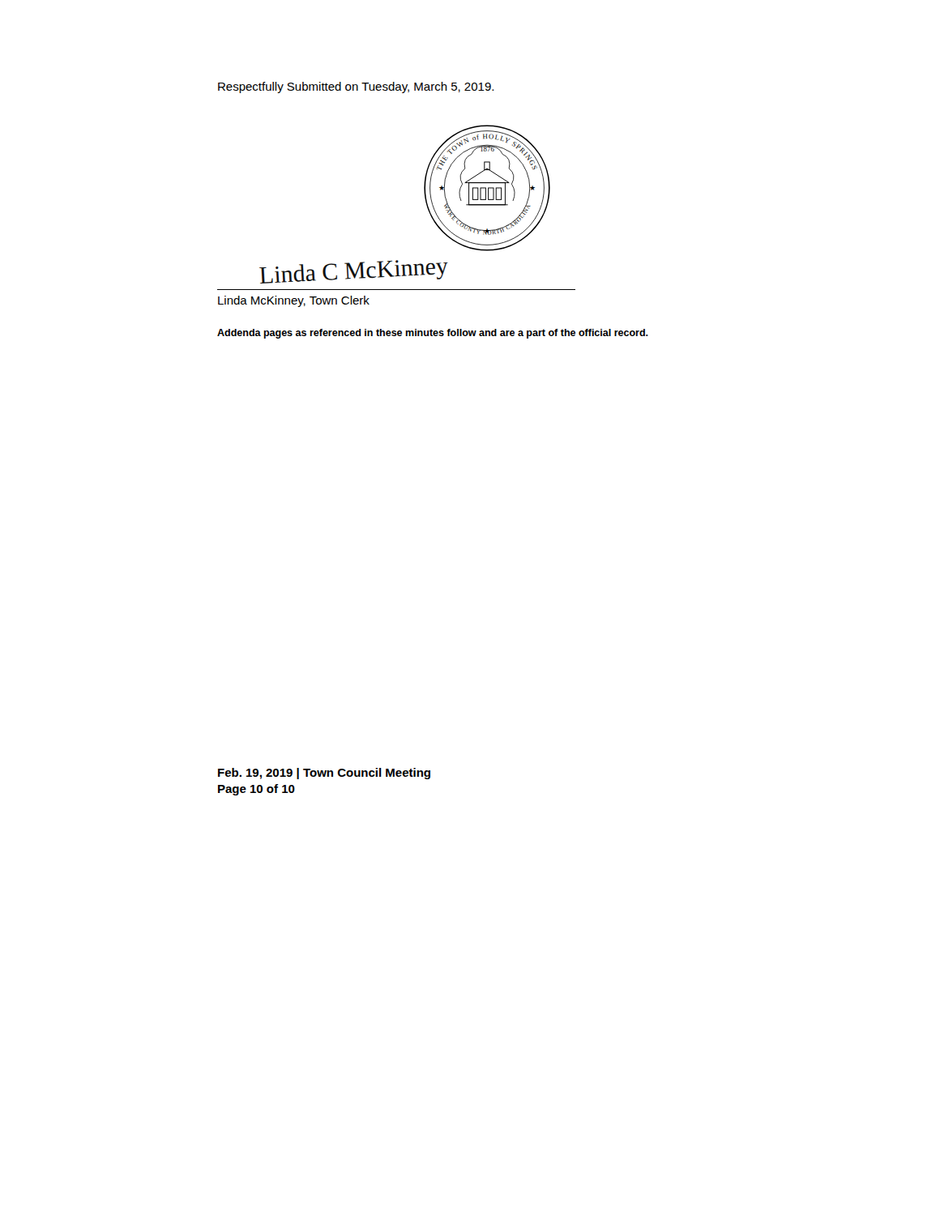Respectfully Submitted on Tuesday, March 5, 2019.
THE TOWN of HOLLY SPRINGS WAKE COUNTY NORTH CAROLINA 1876 ★ ★ ★
Linda C McKinney
Linda McKinney, Town Clerk
Addenda pages as referenced in these minutes follow and are a part of the official record.
Feb. 19, 2019 | Town Council Meeting
Page 10 of 10